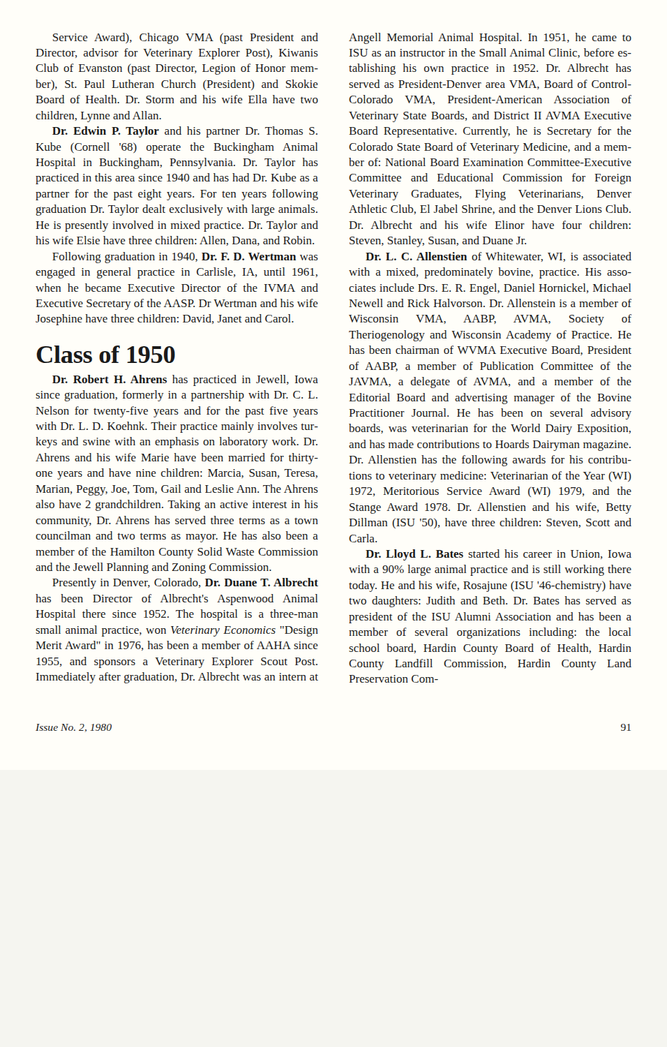Service Award), Chicago VMA (past President and Director, advisor for Veterinary Explorer Post), Kiwanis Club of Evanston (past Director, Legion of Honor member), St. Paul Lutheran Church (President) and Skokie Board of Health. Dr. Storm and his wife Ella have two children, Lynne and Allan.
Dr. Edwin P. Taylor and his partner Dr. Thomas S. Kube (Cornell '68) operate the Buckingham Animal Hospital in Buckingham, Pennsylvania. Dr. Taylor has practiced in this area since 1940 and has had Dr. Kube as a partner for the past eight years. For ten years following graduation Dr. Taylor dealt exclusively with large animals. He is presently involved in mixed practice. Dr. Taylor and his wife Elsie have three children: Allen, Dana, and Robin.
Following graduation in 1940, Dr. F. D. Wertman was engaged in general practice in Carlisle, IA, until 1961, when he became Executive Director of the IVMA and Executive Secretary of the AASP. Dr Wertman and his wife Josephine have three children: David, Janet and Carol.
Class of 1950
Dr. Robert H. Ahrens has practiced in Jewell, Iowa since graduation, formerly in a partnership with Dr. C. L. Nelson for twenty-five years and for the past five years with Dr. L. D. Koehnk. Their practice mainly involves turkeys and swine with an emphasis on laboratory work. Dr. Ahrens and his wife Marie have been married for thirty-one years and have nine children: Marcia, Susan, Teresa, Marian, Peggy, Joe, Tom, Gail and Leslie Ann. The Ahrens also have 2 grandchildren. Taking an active interest in his community, Dr. Ahrens has served three terms as a town councilman and two terms as mayor. He has also been a member of the Hamilton County Solid Waste Commission and the Jewell Planning and Zoning Commission.
Presently in Denver, Colorado, Dr. Duane T. Albrecht has been Director of Albrecht's Aspenwood Animal Hospital there since 1952. The hospital is a three-man small animal practice, won Veterinary Economics "Design Merit Award" in 1976, has been a member of AAHA since 1955, and sponsors a Veterinary Explorer Scout Post. Immediately after graduation, Dr. Albrecht was an intern at Angell Memorial Animal Hospital. In 1951, he came to ISU as an instructor in the Small Animal Clinic, before establishing his own practice in 1952. Dr. Albrecht has served as President-Denver area VMA, Board of Control-Colorado VMA, President-American Association of Veterinary State Boards, and District II AVMA Executive Board Representative. Currently, he is Secretary for the Colorado State Board of Veterinary Medicine, and a member of: National Board Examination Committee-Executive Committee and Educational Commission for Foreign Veterinary Graduates, Flying Veterinarians, Denver Athletic Club, El Jabel Shrine, and the Denver Lions Club. Dr. Albrecht and his wife Elinor have four children: Steven, Stanley, Susan, and Duane Jr.
Dr. L. C. Allenstien of Whitewater, WI, is associated with a mixed, predominately bovine, practice. His associates include Drs. E. R. Engel, Daniel Hornickel, Michael Newell and Rick Halvorson. Dr. Allenstein is a member of Wisconsin VMA, AABP, AVMA, Society of Theriogenology and Wisconsin Academy of Practice. He has been chairman of WVMA Executive Board, President of AABP, a member of Publication Committee of the JAVMA, a delegate of AVMA, and a member of the Editorial Board and advertising manager of the Bovine Practitioner Journal. He has been on several advisory boards, was veterinarian for the World Dairy Exposition, and has made contributions to Hoards Dairyman magazine. Dr. Allenstien has the following awards for his contributions to veterinary medicine: Veterinarian of the Year (WI) 1972, Meritorious Service Award (WI) 1979, and the Stange Award 1978. Dr. Allenstien and his wife, Betty Dillman (ISU '50), have three children: Steven, Scott and Carla.
Dr. Lloyd L. Bates started his career in Union, Iowa with a 90% large animal practice and is still working there today. He and his wife, Rosajune (ISU '46-chemistry) have two daughters: Judith and Beth. Dr. Bates has served as president of the ISU Alumni Association and has been a member of several organizations including: the local school board, Hardin County Board of Health, Hardin County Landfill Commission, Hardin County Land Preservation Com-
Issue No. 2, 1980 91